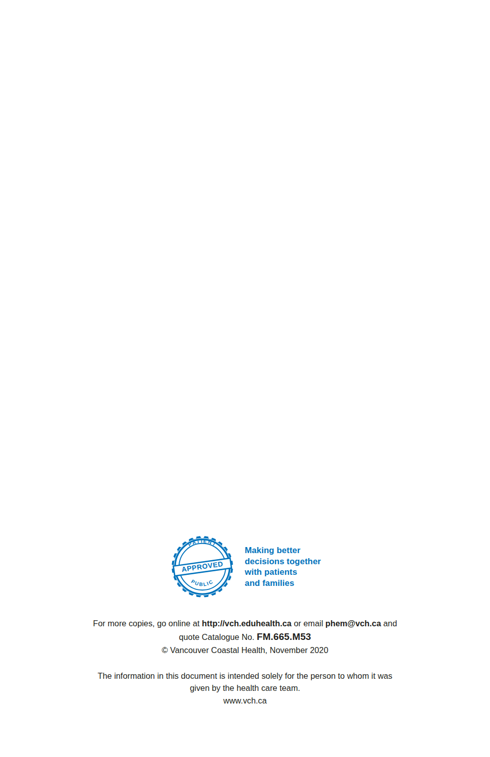Patient Public Approved PATIENT PUBLIC APPROVED
Making better
decisions together
with patients
and families
For more copies, go online at http://vch.eduhealth.ca or email phem@vch.ca and quote Catalogue No. FM.665.M53 © Vancouver Coastal Health, November 2020
The information in this document is intended solely for the person to whom it was given by the health care team. www.vch.ca